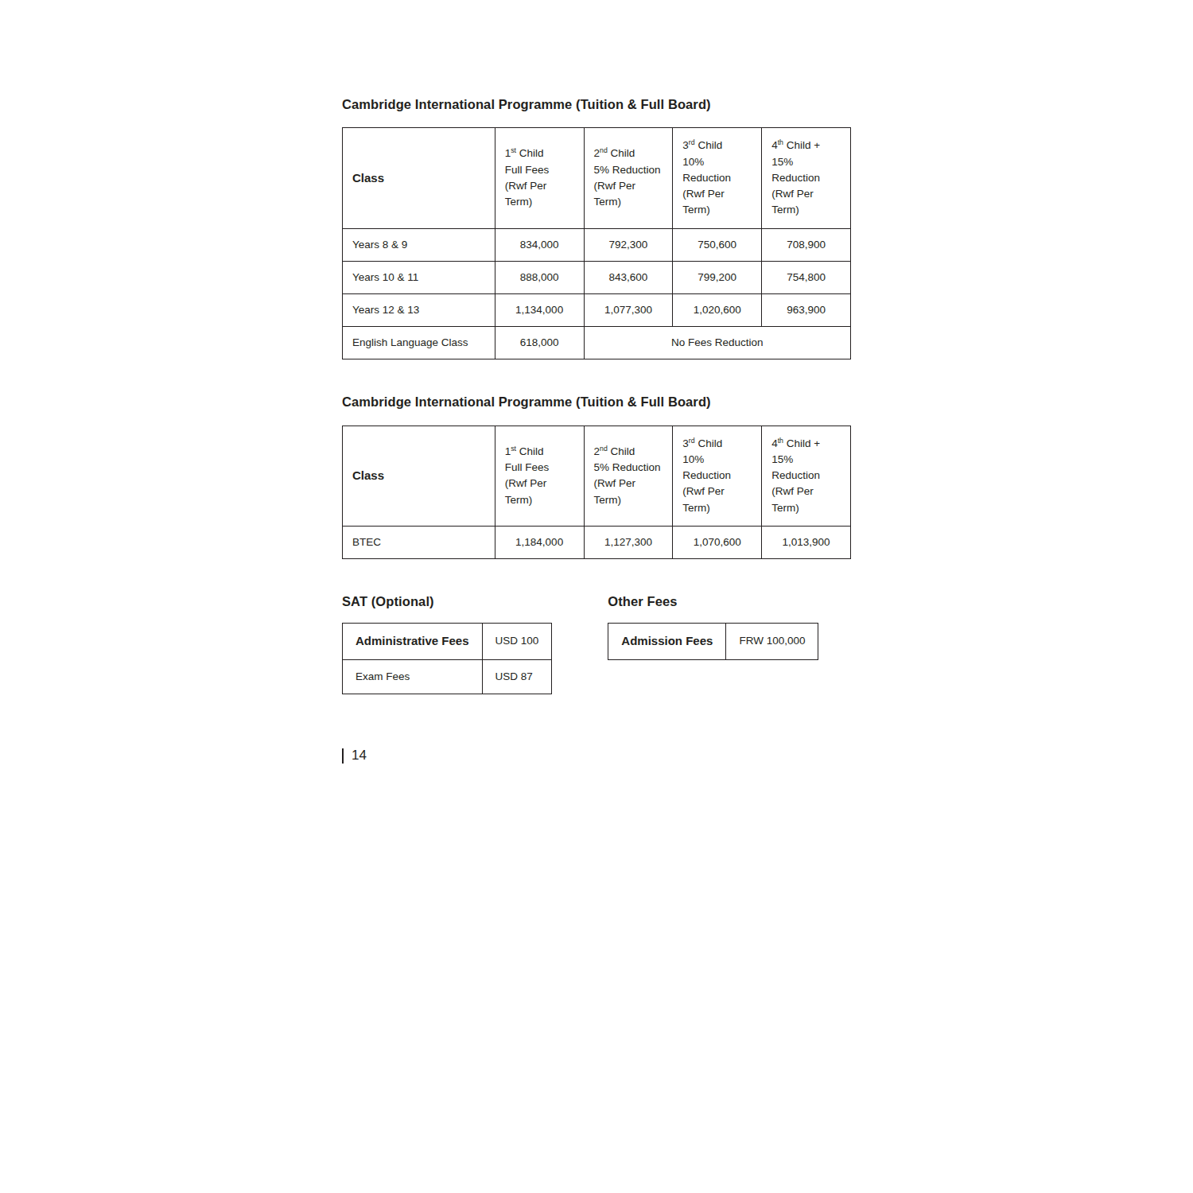Cambridge International Programme (Tuition & Full Board)
| Class | 1 st Child Full Fees (Rwf Per Term) | 2 nd Child 5% Reduction (Rwf Per Term) | 3 rd Child 10% Reduction (Rwf Per Term) | 4 th Child + 15% Reduction (Rwf Per Term) |
| --- | --- | --- | --- | --- |
| Years 8 & 9 | 834,000 | 792,300 | 750,600 | 708,900 |
| Years 10 & 11 | 888,000 | 843,600 | 799,200 | 754,800 |
| Years 12 & 13 | 1,134,000 | 1,077,300 | 1,020,600 | 963,900 |
| English Language Class | 618,000 | No Fees Reduction |
Cambridge International Programme (Tuition & Full Board)
| Class | 1 st Child Full Fees (Rwf Per Term) | 2 nd Child 5% Reduction (Rwf Per Term) | 3 rd Child 10% Reduction (Rwf Per Term) | 4 th Child + 15% Reduction (Rwf Per Term) |
| --- | --- | --- | --- | --- |
| BTEC | 1,184,000 | 1,127,300 | 1,070,600 | 1,013,900 |
SAT (Optional)
| Administrative Fees | USD 100 |
| Exam Fees | USD 87 |
Other Fees
| Admission Fees | FRW 100,000 |
14